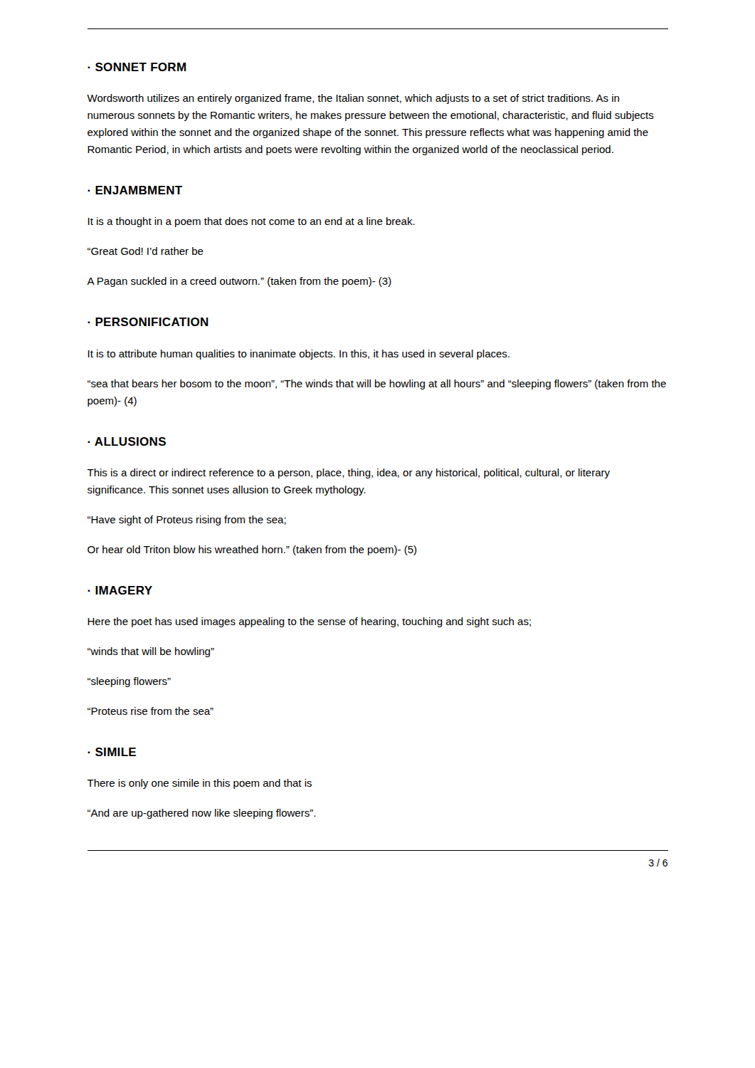· SONNET FORM
Wordsworth utilizes an entirely organized frame, the Italian sonnet, which adjusts to a set of strict traditions. As in numerous sonnets by the Romantic writers, he makes pressure between the emotional, characteristic, and fluid subjects explored within the sonnet and the organized shape of the sonnet. This pressure reflects what was happening amid the Romantic Period, in which artists and poets were revolting within the organized world of the neoclassical period.
· ENJAMBMENT
It is a thought in a poem that does not come to an end at a line break.
“Great God! I’d rather be
A Pagan suckled in a creed outworn.” (taken from the poem)- (3)
· PERSONIFICATION
It is to attribute human qualities to inanimate objects. In this, it has used in several places.
“sea that bears her bosom to the moon”, “The winds that will be howling at all hours” and “sleeping flowers” (taken from the poem)- (4)
· ALLUSIONS
This is a direct or indirect reference to a person, place, thing, idea, or any historical, political, cultural, or literary significance. This sonnet uses allusion to Greek mythology.
“Have sight of Proteus rising from the sea;
Or hear old Triton blow his wreathed horn.” (taken from the poem)- (5)
· IMAGERY
Here the poet has used images appealing to the sense of hearing, touching and sight such as;
“winds that will be howling”
“sleeping flowers”
“Proteus rise from the sea”
· SIMILE
There is only one simile in this poem and that is
“And are up-gathered now like sleeping flowers”.
3 / 6